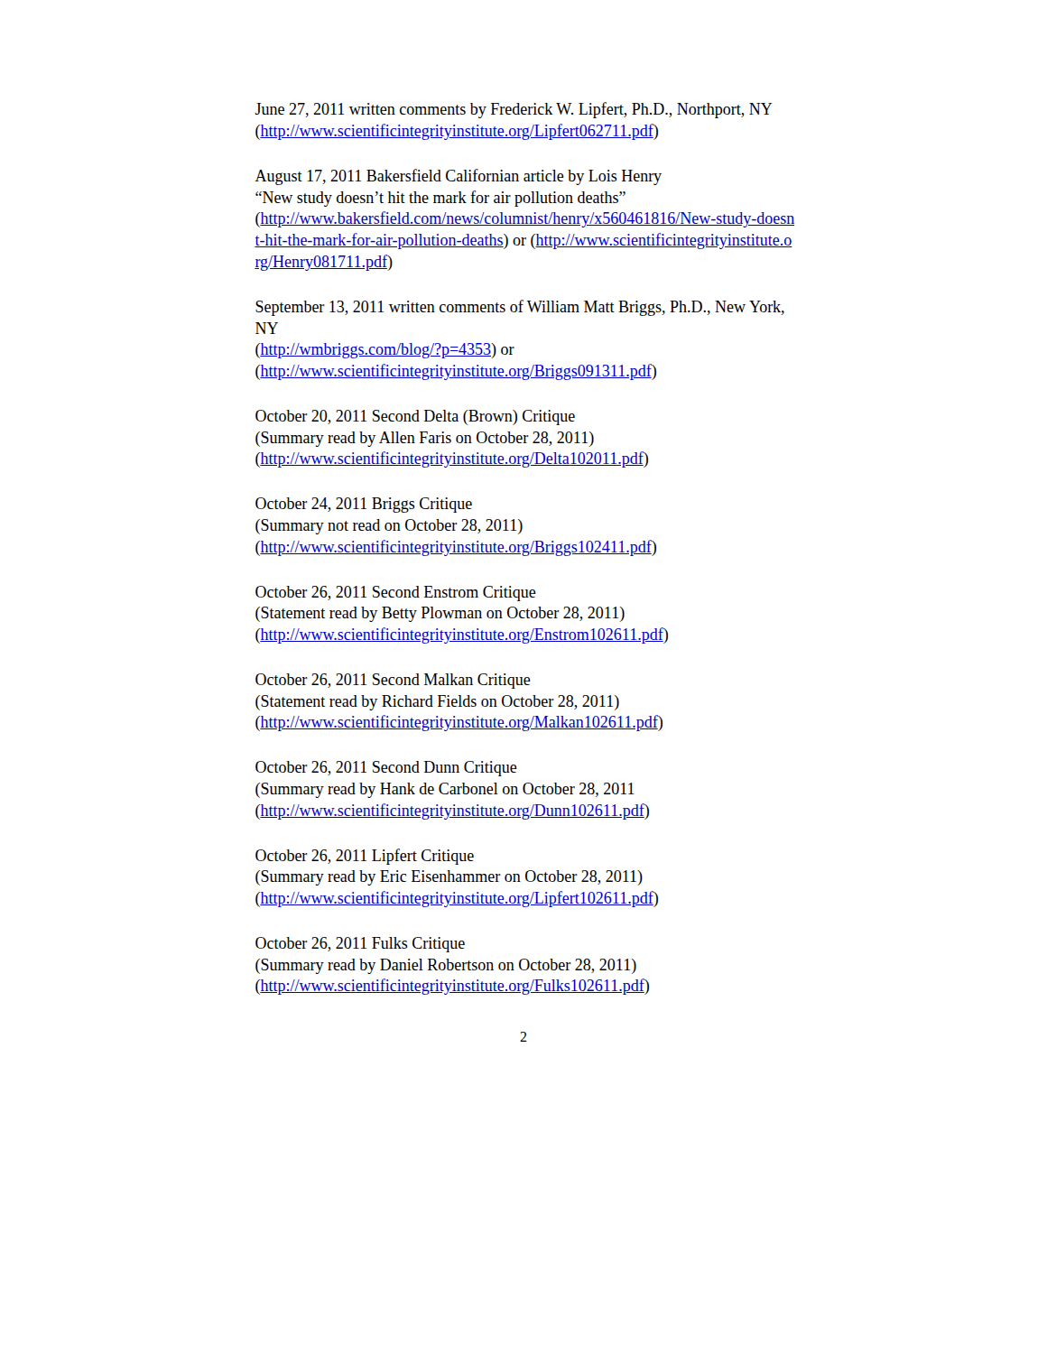June 27, 2011 written comments by Frederick W. Lipfert, Ph.D., Northport, NY
(http://www.scientificintegrityinstitute.org/Lipfert062711.pdf)
August 17, 2011 Bakersfield Californian article by Lois Henry
“New study doesn’t hit the mark for air pollution deaths”
(http://www.bakersfield.com/news/columnist/henry/x560461816/New-study-doesnt-hit-the-mark-for-air-pollution-deaths) or (http://www.scientificintegrityinstitute.org/Henry081711.pdf)
September 13, 2011 written comments of William Matt Briggs, Ph.D., New York, NY
(http://wmbriggs.com/blog/?p=4353) or
(http://www.scientificintegrityinstitute.org/Briggs091311.pdf)
October 20, 2011 Second Delta (Brown) Critique
(Summary read by Allen Faris on October 28, 2011)
(http://www.scientificintegrityinstitute.org/Delta102011.pdf)
October 24, 2011 Briggs Critique
(Summary not read on October 28, 2011)
(http://www.scientificintegrityinstitute.org/Briggs102411.pdf)
October 26, 2011 Second Enstrom Critique
(Statement read by Betty Plowman on October 28, 2011)
(http://www.scientificintegrityinstitute.org/Enstrom102611.pdf)
October 26, 2011 Second Malkan Critique
(Statement read by Richard Fields on October 28, 2011)
(http://www.scientificintegrityinstitute.org/Malkan102611.pdf)
October 26, 2011 Second Dunn Critique
(Summary read by Hank de Carbonel on October 28, 2011
(http://www.scientificintegrityinstitute.org/Dunn102611.pdf)
October 26, 2011 Lipfert Critique
(Summary read by Eric Eisenhammer on October 28, 2011)
(http://www.scientificintegrityinstitute.org/Lipfert102611.pdf)
October 26, 2011 Fulks Critique
(Summary read by Daniel Robertson on October 28, 2011)
(http://www.scientificintegrityinstitute.org/Fulks102611.pdf)
2